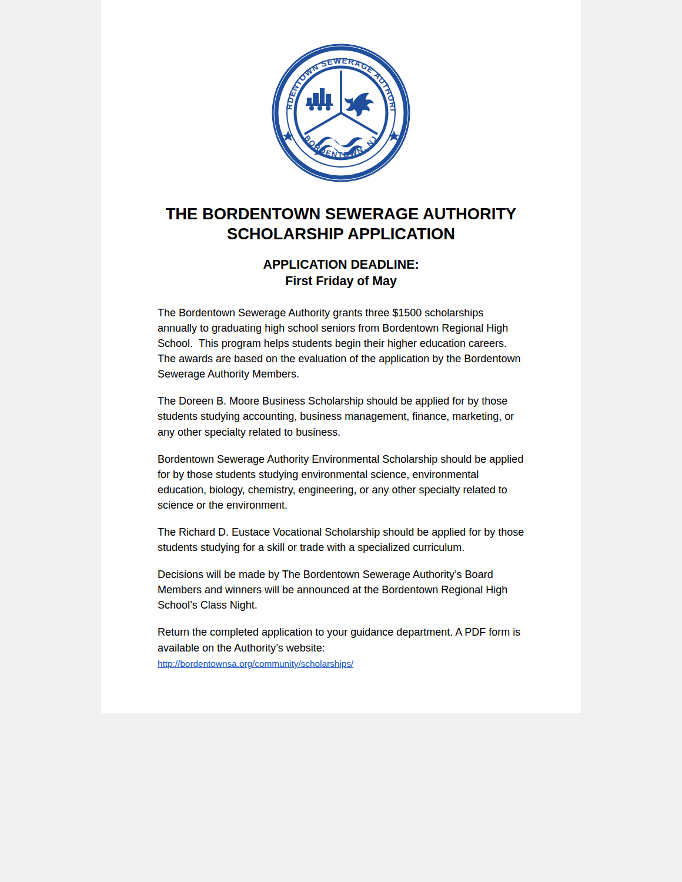BORDENTOWN SEWERAGE AUTHORITY BORDENTOWN, NJ
THE BORDENTOWN SEWERAGE AUTHORITY
SCHOLARSHIP APPLICATION
APPLICATION DEADLINE:
First Friday of May
The Bordentown Sewerage Authority grants three $1500 scholarships annually to graduating high school seniors from Bordentown Regional High School. This program helps students begin their higher education careers. The awards are based on the evaluation of the application by the Bordentown Sewerage Authority Members.
The Doreen B. Moore Business Scholarship should be applied for by those students studying accounting, business management, finance, marketing, or any other specialty related to business.
Bordentown Sewerage Authority Environmental Scholarship should be applied for by those students studying environmental science, environmental education, biology, chemistry, engineering, or any other specialty related to science or the environment.
The Richard D. Eustace Vocational Scholarship should be applied for by those students studying for a skill or trade with a specialized curriculum.
Decisions will be made by The Bordentown Sewerage Authority’s Board Members and winners will be announced at the Bordentown Regional High School’s Class Night.
Return the completed application to your guidance department. A PDF form is available on the Authority’s website:
http://bordentownsa.org/community/scholarships/